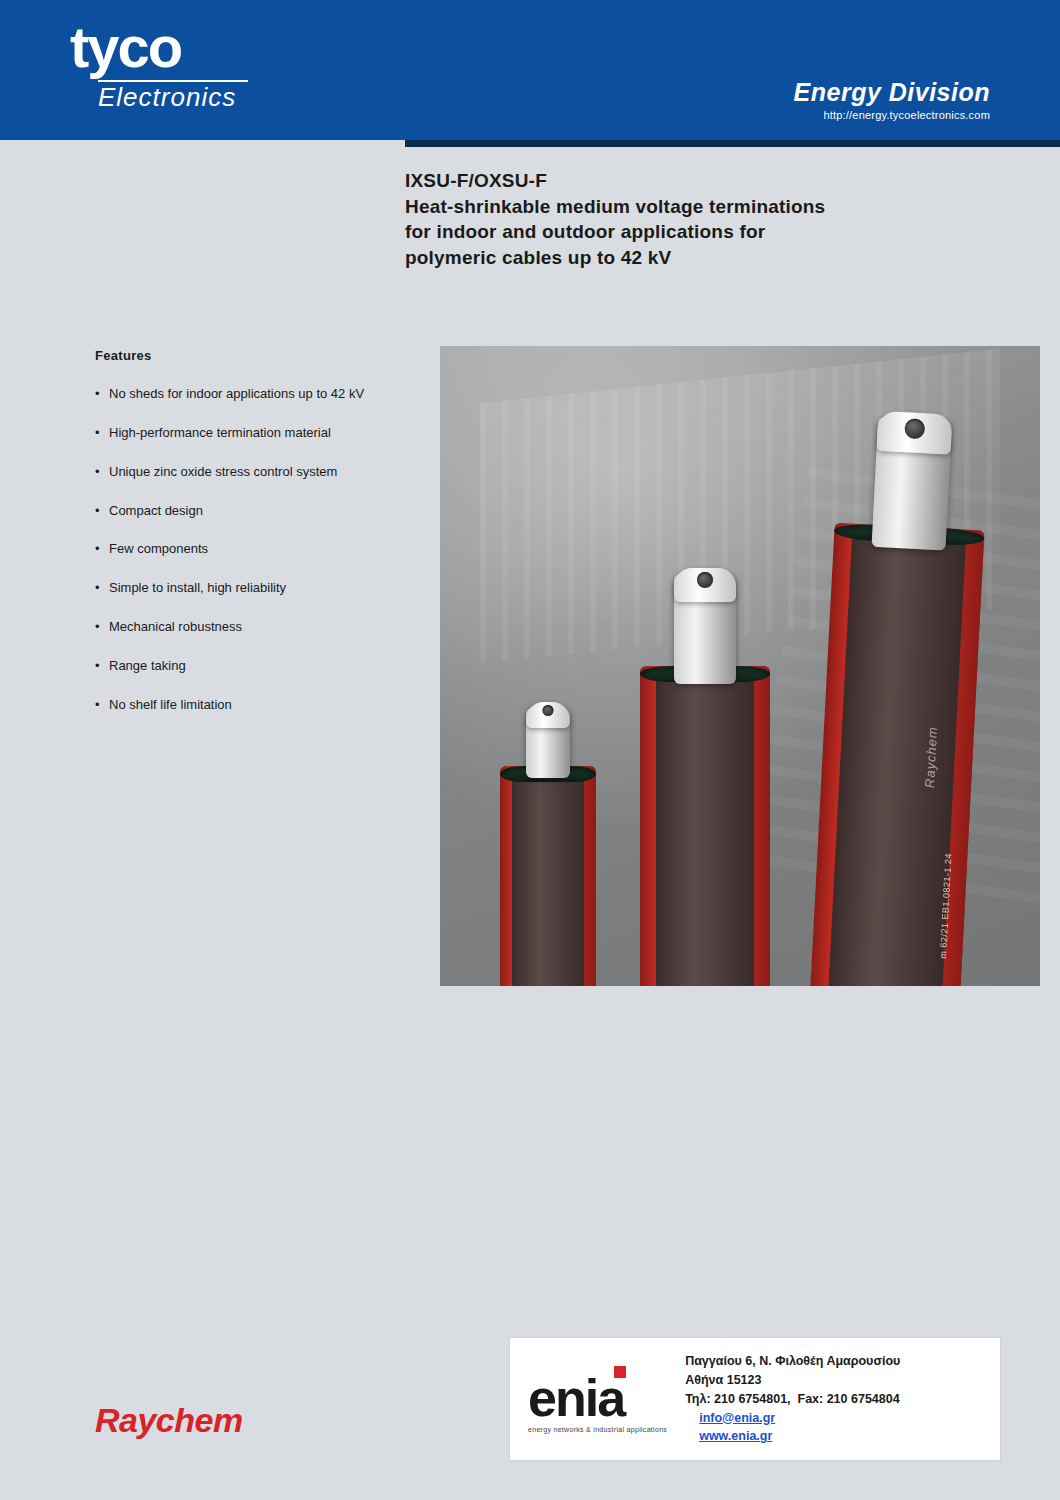tyco Electronics
Energy Division
http://energy.tycoelectronics.com
IXSU-F/OXSU-F Heat-shrinkable medium voltage terminations
for indoor and outdoor applications for
polymeric cables up to 42 kV
Features
No sheds for indoor applications up to 42 kV
High-performance termination material
Unique zinc oxide stress control system
Compact design
Few components
Simple to install, high reliability
Mechanical robustness
Range taking
No shelf life limitation
Raychem
m 62/21 EB1.0821-1 24
Raychem
enia
energy networks & industrial applications
Παγγαίου 6, Ν. Φιλοθέη Αμαρουσίου
Αθήνα 15123
Τηλ: 210 6754801, Fax: 210 6754804 info@enia.gr www.enia.gr